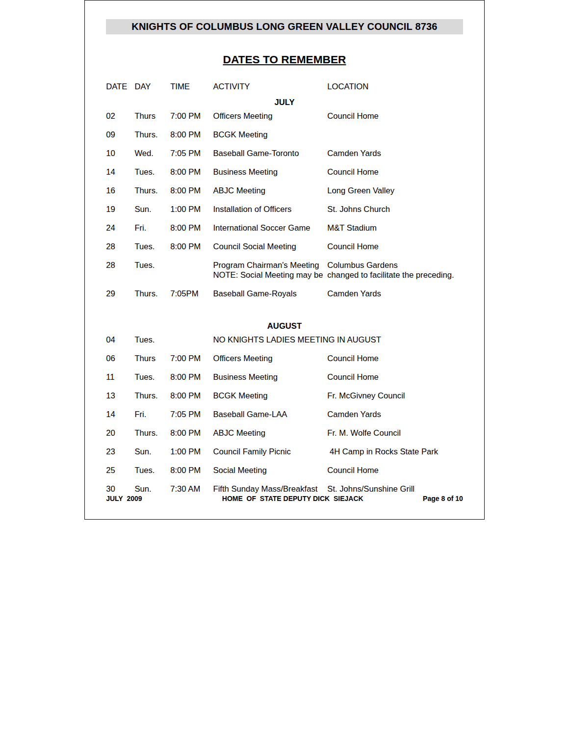KNIGHTS OF COLUMBUS LONG GREEN VALLEY COUNCIL 8736
DATES TO REMEMBER
| DATE | DAY | TIME | ACTIVITY | LOCATION |
| JULY |
| 02 | Thurs | 7:00 PM | Officers Meeting | Council Home |
| 09 | Thurs. | 8:00 PM | BCGK Meeting | |
| 10 | Wed. | 7:05 PM | Baseball Game-Toronto | Camden Yards |
| 14 | Tues. | 8:00 PM | Business Meeting | Council Home |
| 16 | Thurs. | 8:00 PM | ABJC Meeting | Long Green Valley |
| 19 | Sun. | 1:00 PM | Installation of Officers | St. Johns Church |
| 24 | Fri. | 8:00 PM | International Soccer Game | M&T Stadium |
| 28 | Tues. | 8:00 PM | Council Social Meeting | Council Home |
| 28 | Tues. | | Program Chairman's Meeting NOTE: Social Meeting may be | Columbus Gardens changed to facilitate the preceding. |
| 29 | Thurs. | 7:05PM | Baseball Game-Royals | Camden Yards |
| AUGUST |
| 04 | Tues. | | NO KNIGHTS LADIES MEETING IN AUGUST |
| 06 | Thurs | 7:00 PM | Officers Meeting | Council Home |
| 11 | Tues. | 8:00 PM | Business Meeting | Council Home |
| 13 | Thurs. | 8:00 PM | BCGK Meeting | Fr. McGivney Council |
| 14 | Fri. | 7:05 PM | Baseball Game-LAA | Camden Yards |
| 20 | Thurs. | 8:00 PM | ABJC Meeting | Fr. M. Wolfe Council |
| 23 | Sun. | 1:00 PM | Council Family Picnic | 4H Camp in Rocks State Park |
| 25 | Tues. | 8:00 PM | Social Meeting | Council Home |
| 30 | Sun. | 7:30 AM | Fifth Sunday Mass/Breakfast | St. Johns/Sunshine Grill |
JULY 2009
HOME OF STATE DEPUTY DICK SIEJACK
Page 8 of 10